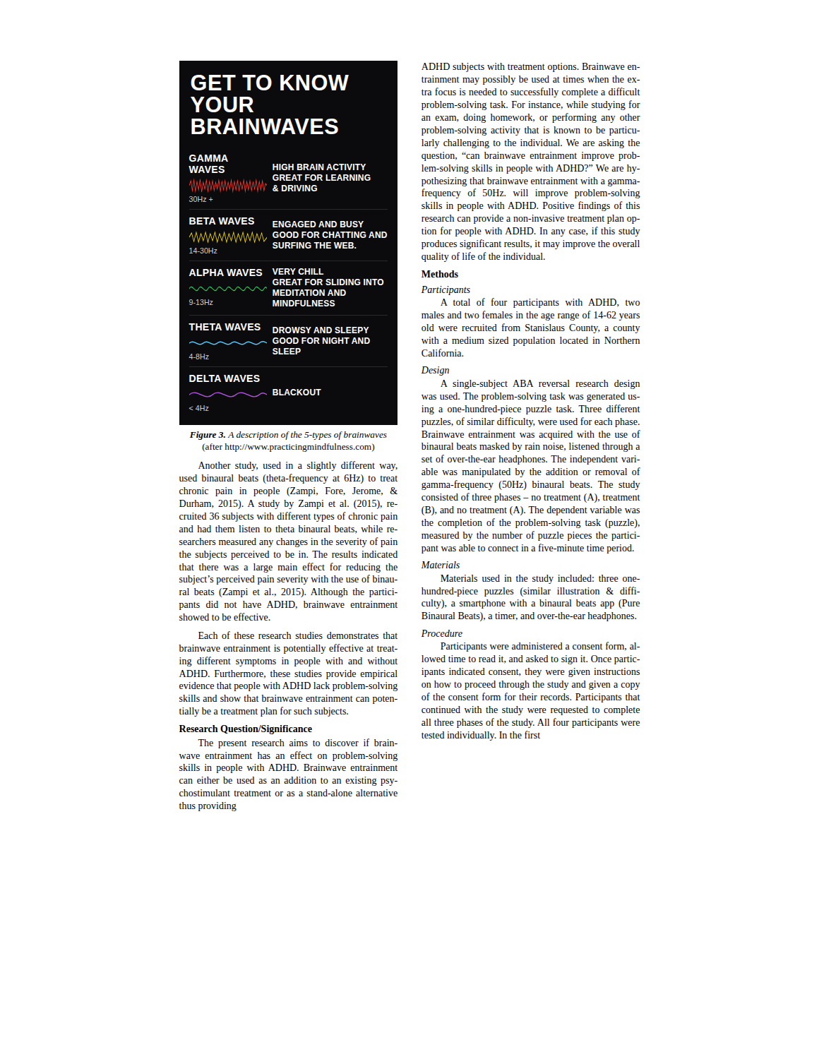Get to know your
brainwaves
Gamma Waves
30Hz +
High brain activity
Great for learning
& driving
Beta Waves
14-30Hz
Engaged and busy
Good for chatting and
surfing the web.
Alpha Waves
9-13Hz
Very chill
Great for sliding into
meditation and mindfulness
Theta Waves
4-8Hz
Drowsy and sleepy
Good for night and sleep
Delta Waves
< 4Hz
Blackout
Figure 3. A description of the 5-types of brainwaves
(after http://www.practicingmindfulness.com)
Another study, used in a slightly different way, used binaural beats (theta-frequency at 6Hz) to treat chronic pain in people (Zampi, Fore, Jerome, & Durham, 2015). A study by Zampi et al. (2015), recruited 36 subjects with different types of chronic pain and had them listen to theta binaural beats, while researchers measured any changes in the severity of pain the subjects perceived to be in. The results indicated that there was a large main effect for reducing the subject’s perceived pain severity with the use of binaural beats (Zampi et al., 2015). Although the participants did not have ADHD, brainwave entrainment showed to be effective.
Each of these research studies demonstrates that brainwave entrainment is potentially effective at treating different symptoms in people with and without ADHD. Furthermore, these studies provide empirical evidence that people with ADHD lack problem-solving skills and show that brainwave entrainment can potentially be a treatment plan for such subjects.
Research Question/Significance
The present research aims to discover if brainwave entrainment has an effect on problem-solving skills in people with ADHD. Brainwave entrainment can either be used as an addition to an existing psychostimulant treatment or as a stand-alone alternative thus providing
ADHD subjects with treatment options. Brainwave entrainment may possibly be used at times when the extra focus is needed to successfully complete a difficult problem-solving task. For instance, while studying for an exam, doing homework, or performing any other problem-solving activity that is known to be particularly challenging to the individual. We are asking the question, “can brainwave entrainment improve problem-solving skills in people with ADHD?” We are hypothesizing that brainwave entrainment with a gamma-frequency of 50Hz. will improve problem-solving skills in people with ADHD. Positive findings of this research can provide a non-invasive treatment plan option for people with ADHD. In any case, if this study produces significant results, it may improve the overall quality of life of the individual.
Methods
Participants
A total of four participants with ADHD, two males and two females in the age range of 14-62 years old were recruited from Stanislaus County, a county with a medium sized population located in Northern California.
Design
A single-subject ABA reversal research design was used. The problem-solving task was generated using a one-hundred-piece puzzle task. Three different puzzles, of similar difficulty, were used for each phase. Brainwave entrainment was acquired with the use of binaural beats masked by rain noise, listened through a set of over-the-ear headphones. The independent variable was manipulated by the addition or removal of gamma-frequency (50Hz) binaural beats. The study consisted of three phases – no treatment (A), treatment (B), and no treatment (A). The dependent variable was the completion of the problem-solving task (puzzle), measured by the number of puzzle pieces the participant was able to connect in a five-minute time period.
Materials
Materials used in the study included: three one-hundred-piece puzzles (similar illustration & difficulty), a smartphone with a binaural beats app (Pure Binaural Beats), a timer, and over-the-ear headphones.
Procedure
Participants were administered a consent form, allowed time to read it, and asked to sign it. Once participants indicated consent, they were given instructions on how to proceed through the study and given a copy of the consent form for their records. Participants that continued with the study were requested to complete all three phases of the study. All four participants were tested individually. In the first